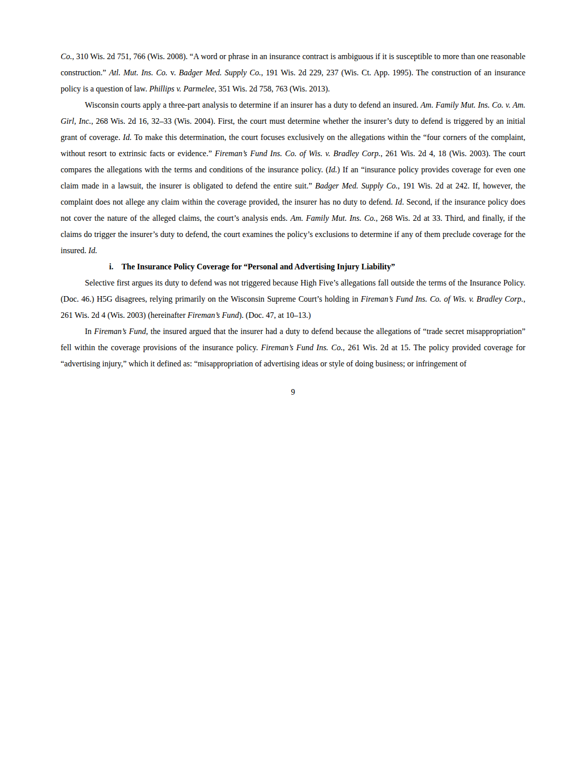Co., 310 Wis. 2d 751, 766 (Wis. 2008). “A word or phrase in an insurance contract is ambiguous if it is susceptible to more than one reasonable construction.” Atl. Mut. Ins. Co. v. Badger Med. Supply Co., 191 Wis. 2d 229, 237 (Wis. Ct. App. 1995). The construction of an insurance policy is a question of law. Phillips v. Parmelee, 351 Wis. 2d 758, 763 (Wis. 2013).
Wisconsin courts apply a three-part analysis to determine if an insurer has a duty to defend an insured. Am. Family Mut. Ins. Co. v. Am. Girl, Inc., 268 Wis. 2d 16, 32–33 (Wis. 2004). First, the court must determine whether the insurer’s duty to defend is triggered by an initial grant of coverage. Id. To make this determination, the court focuses exclusively on the allegations within the “four corners of the complaint, without resort to extrinsic facts or evidence.” Fireman’s Fund Ins. Co. of Wis. v. Bradley Corp., 261 Wis. 2d 4, 18 (Wis. 2003). The court compares the allegations with the terms and conditions of the insurance policy. (Id.) If an “insurance policy provides coverage for even one claim made in a lawsuit, the insurer is obligated to defend the entire suit.” Badger Med. Supply Co., 191 Wis. 2d at 242. If, however, the complaint does not allege any claim within the coverage provided, the insurer has no duty to defend. Id. Second, if the insurance policy does not cover the nature of the alleged claims, the court’s analysis ends. Am. Family Mut. Ins. Co., 268 Wis. 2d at 33. Third, and finally, if the claims do trigger the insurer’s duty to defend, the court examines the policy’s exclusions to determine if any of them preclude coverage for the insured. Id.
i. The Insurance Policy Coverage for “Personal and Advertising Injury Liability”
Selective first argues its duty to defend was not triggered because High Five’s allegations fall outside the terms of the Insurance Policy. (Doc. 46.) H5G disagrees, relying primarily on the Wisconsin Supreme Court’s holding in Fireman’s Fund Ins. Co. of Wis. v. Bradley Corp., 261 Wis. 2d 4 (Wis. 2003) (hereinafter Fireman’s Fund). (Doc. 47, at 10–13.)
In Fireman’s Fund, the insured argued that the insurer had a duty to defend because the allegations of “trade secret misappropriation” fell within the coverage provisions of the insurance policy. Fireman’s Fund Ins. Co., 261 Wis. 2d at 15. The policy provided coverage for “advertising injury,” which it defined as: “misappropriation of advertising ideas or style of doing business; or infringement of
9